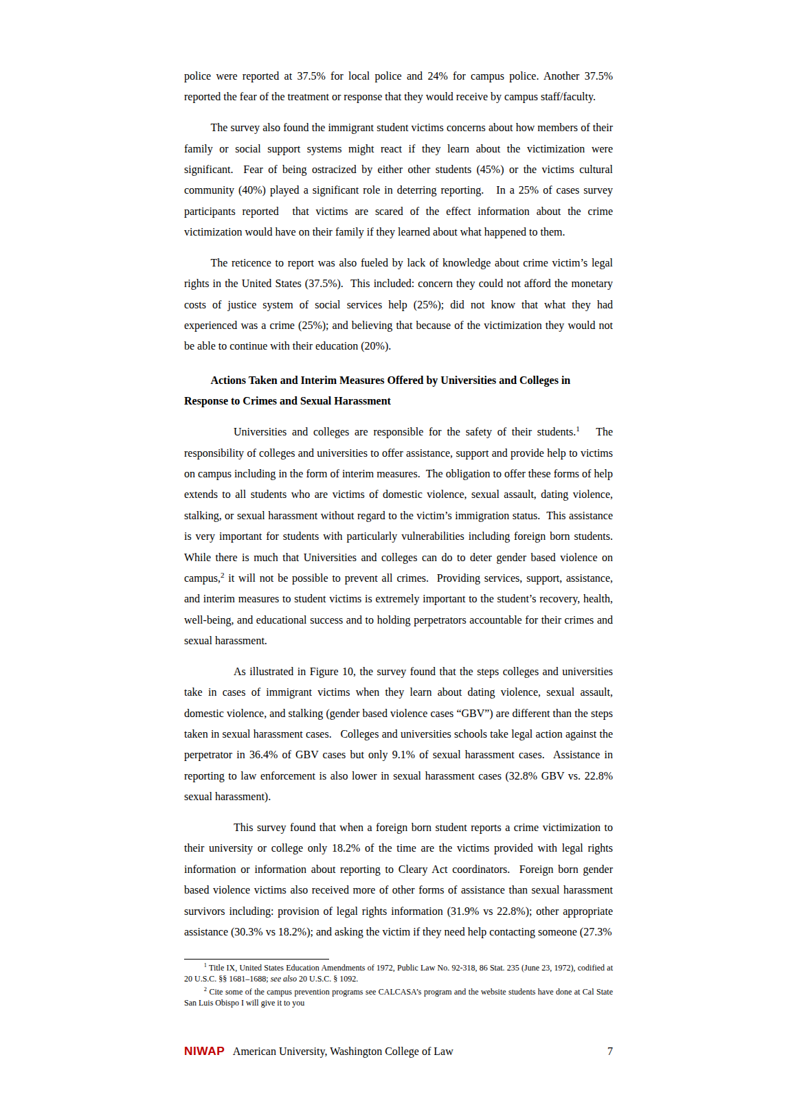police were reported at 37.5% for local police and 24% for campus police. Another 37.5% reported the fear of the treatment or response that they would receive by campus staff/faculty.
The survey also found the immigrant student victims concerns about how members of their family or social support systems might react if they learn about the victimization were significant. Fear of being ostracized by either other students (45%) or the victims cultural community (40%) played a significant role in deterring reporting. In a 25% of cases survey participants reported that victims are scared of the effect information about the crime victimization would have on their family if they learned about what happened to them.
The reticence to report was also fueled by lack of knowledge about crime victim’s legal rights in the United States (37.5%). This included: concern they could not afford the monetary costs of justice system of social services help (25%); did not know that what they had experienced was a crime (25%); and believing that because of the victimization they would not be able to continue with their education (20%).
Actions Taken and Interim Measures Offered by Universities and Colleges in Response to Crimes and Sexual Harassment
Universities and colleges are responsible for the safety of their students.1 The responsibility of colleges and universities to offer assistance, support and provide help to victims on campus including in the form of interim measures. The obligation to offer these forms of help extends to all students who are victims of domestic violence, sexual assault, dating violence, stalking, or sexual harassment without regard to the victim’s immigration status. This assistance is very important for students with particularly vulnerabilities including foreign born students. While there is much that Universities and colleges can do to deter gender based violence on campus,2 it will not be possible to prevent all crimes. Providing services, support, assistance, and interim measures to student victims is extremely important to the student’s recovery, health, well-being, and educational success and to holding perpetrators accountable for their crimes and sexual harassment.
As illustrated in Figure 10, the survey found that the steps colleges and universities take in cases of immigrant victims when they learn about dating violence, sexual assault, domestic violence, and stalking (gender based violence cases “GBV”) are different than the steps taken in sexual harassment cases. Colleges and universities schools take legal action against the perpetrator in 36.4% of GBV cases but only 9.1% of sexual harassment cases. Assistance in reporting to law enforcement is also lower in sexual harassment cases (32.8% GBV vs. 22.8% sexual harassment).
This survey found that when a foreign born student reports a crime victimization to their university or college only 18.2% of the time are the victims provided with legal rights information or information about reporting to Cleary Act coordinators. Foreign born gender based violence victims also received more of other forms of assistance than sexual harassment survivors including: provision of legal rights information (31.9% vs 22.8%); other appropriate assistance (30.3% vs 18.2%); and asking the victim if they need help contacting someone (27.3%
1 Title IX, United States Education Amendments of 1972, Public Law No. 92-318, 86 Stat. 235 (June 23, 1972), codified at 20 U.S.C. §§ 1681–1688; see also 20 U.S.C. § 1092.
2 Cite some of the campus prevention programs see CALCASA’s program and the website students have done at Cal State San Luis Obispo I will give it to you
NIWAP American University, Washington College of Law
7